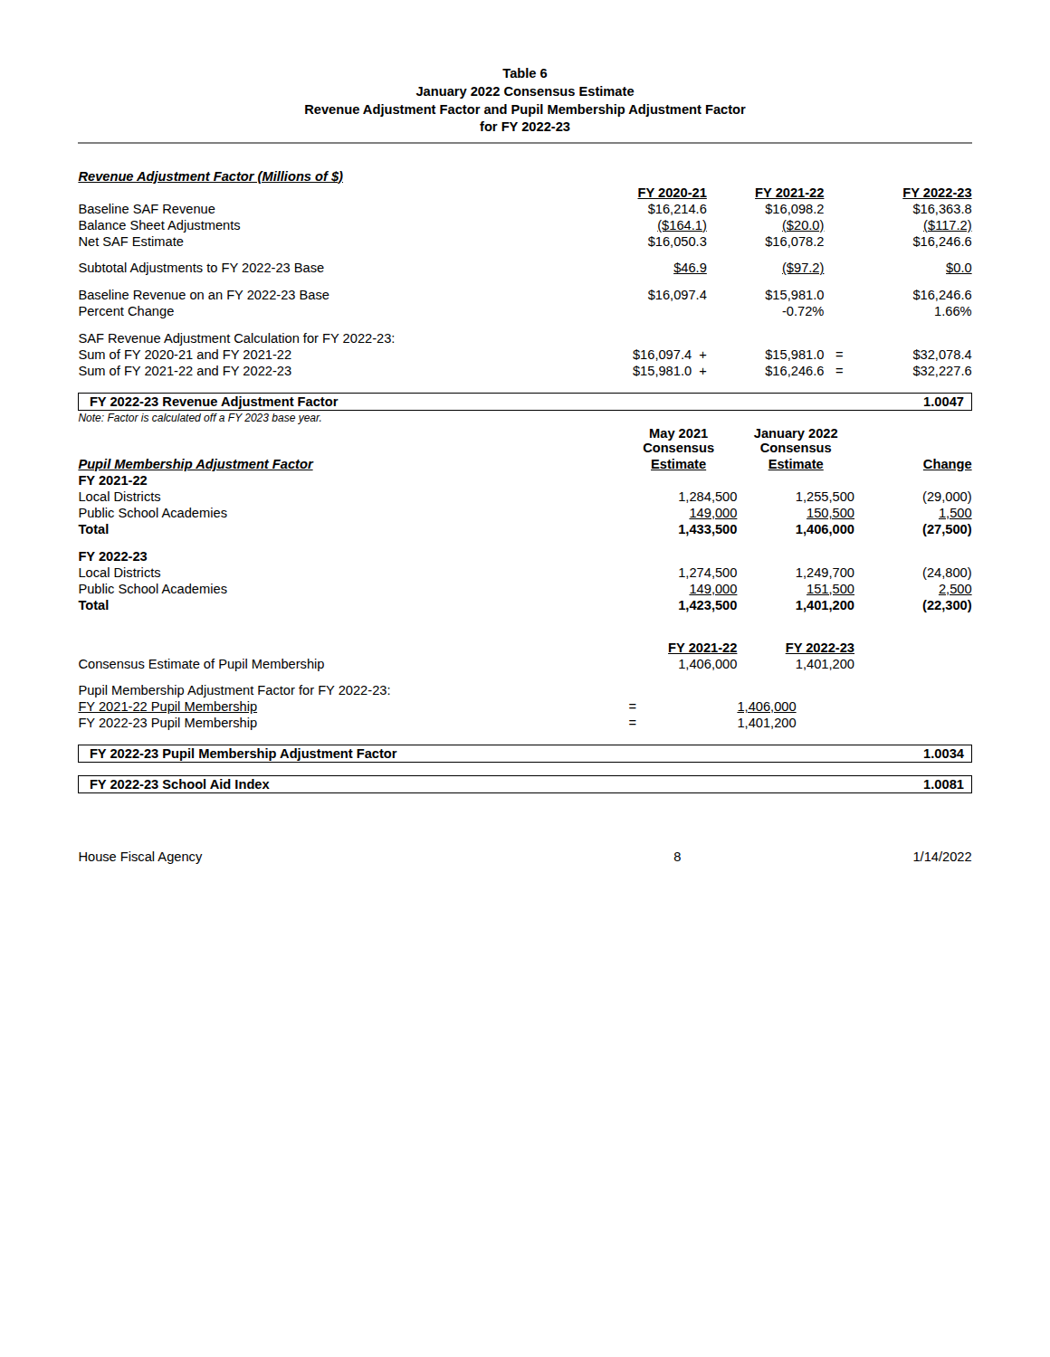Table 6
January 2022 Consensus Estimate
Revenue Adjustment Factor and Pupil Membership Adjustment Factor
for FY 2022-23
| Revenue Adjustment Factor (Millions of $) | | | |
| | FY 2020-21 | FY 2021-22 | | FY 2022-23 |
| Baseline SAF Revenue | $16,214.6 | $16,098.2 | | $16,363.8 |
| Balance Sheet Adjustments | ($164.1) | ($20.0) | | ($117.2) |
| Net SAF Estimate | $16,050.3 | $16,078.2 | | $16,246.6 |
| Subtotal Adjustments to FY 2022-23 Base | $46.9 | ($97.2) | | $0.0 |
| Baseline Revenue on an FY 2022-23 Base | $16,097.4 | $15,981.0 | | $16,246.6 |
| Percent Change | | -0.72% | | 1.66% |
| SAF Revenue Adjustment Calculation for FY 2022-23: |
| Sum of FY 2020-21 and FY 2021-22 | $16,097.4 + | $15,981.0 | = | $32,078.4 |
| Sum of FY 2021-22 and FY 2022-23 | $15,981.0 + | $16,246.6 | = | $32,227.6 |
| FY 2022-23 Revenue Adjustment Factor | 1.0047 |
| Note: Factor is calculated off a FY 2023 base year. |
| | May 2021 Consensus | January 2022 Consensus | |
| Pupil Membership Adjustment Factor | Estimate | Estimate | Change |
| FY 2021-22 | | | |
| Local Districts | 1,284,500 | 1,255,500 | (29,000) |
| Public School Academies | 149,000 | 150,500 | 1,500 |
| Total | 1,433,500 | 1,406,000 | (27,500) |
| FY 2022-23 | | | |
| Local Districts | 1,274,500 | 1,249,700 | (24,800) |
| Public School Academies | 149,000 | 151,500 | 2,500 |
| Total | 1,423,500 | 1,401,200 | (22,300) |
| | FY 2021-22 | FY 2022-23 | |
| Consensus Estimate of Pupil Membership | 1,406,000 | 1,401,200 | |
| Pupil Membership Adjustment Factor for FY 2022-23: |
| FY 2021-22 Pupil Membership | = | 1,406,000 | |
| FY 2022-23 Pupil Membership | = | 1,401,200 | |
| FY 2022-23 Pupil Membership Adjustment Factor | 1.0034 |
| FY 2022-23 School Aid Index | 1.0081 |
| House Fiscal Agency | 8 | 1/14/2022 |